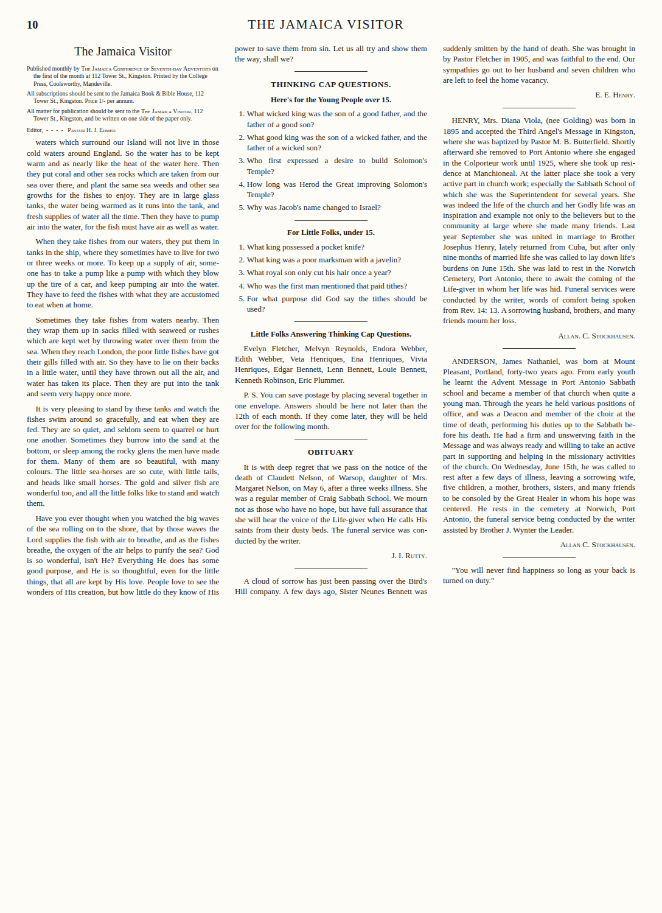10
THE JAMAICA VISITOR
The Jamaica Visitor
Published monthly by The Jamaica Conference of Seventh-day Adventists on the first of the month at 112 Tower St., Kingston. Printed by the College Press, Coolsworthy, Mandeville.
All subscriptions should be sent to the Jamaica Book & Bible House, 112 Tower St., Kingston. Price 1/- per annum.
All matter for publication should be sent to the The Jamaica Visitor, 112 Tower St., Kingston, and be written on one side of the paper only.
Editor, - - - - Pastor H. J. Edmed
waters which surround our Island will not live in those cold waters around England. So the water has to be kept warm and as nearly like the heat of the water here. Then they put coral and other sea rocks which are taken from our sea over there, and plant the same sea weeds and other sea growths for the fishes to enjoy. They are in large glass tanks, the water being warmed as it runs into the tank, and fresh supplies of water all the time. Then they have to pump air into the water, for the fish must have air as well as water.
When they take fishes from our waters, they put them in tanks in the ship, where they sometimes have to live for two or three weeks or more. To keep up a supply of air, someone has to take a pump like a pump with which they blow up the tire of a car, and keep pumping air into the water. They have to feed the fishes with what they are accustomed to eat when at home.
Sometimes they take fishes from waters nearby. Then they wrap them up in sacks filled with seaweed or rushes which are kept wet by throwing water over them from the sea. When they reach London, the poor little fishes have got their gills filled with air. So they have to lie on their backs in a little water, until they have thrown out all the air, and water has taken its place. Then they are put into the tank and seem very happy once more.
It is very pleasing to stand by these tanks and watch the fishes swim around so gracefully, and eat when they are fed. They are so quiet, and seldom seem to quarrel or hurt one another. Sometimes they burrow into the sand at the bottom, or sleep among the rocky glens the men have made for them. Many of them are so beautiful, with many colours. The little sea-horses are so cute, with little tails, and heads like small horses. The gold and silver fish are wonderful too, and all the little folks like to stand and watch them.
Have you ever thought when you watched the big waves of the sea rolling on to the shore, that by those waves the Lord supplies the fish with air to breathe, and as the fishes breathe, the oxygen of the air helps to purify the sea? God is so wonderful, isn't He? Everything He does has some good purpose, and He is so thoughtful, even for the little things, that all are kept by His love. People love to see the wonders of His creation, but how little do they know of His power to save them from sin. Let us all try and show them the way, shall we?
THINKING CAP QUESTIONS.
Here's for the Young People over 15.
What wicked king was the son of a good father, and the father of a good son?
What good king was the son of a wicked father, and the father of a wicked son?
Who first expressed a desire to build Solomon's Temple?
How long was Herod the Great improving Solomon's Temple?
Why was Jacob's name changed to Israel?
For Little Folks, under 15.
What king possessed a pocket knife?
What king was a poor marksman with a javelin?
What royal son only cut his hair once a year?
Who was the first man mentioned that paid tithes?
For what purpose did God say the tithes should be used?
Little Folks Answering Thinking Cap Questions.
Evelyn Fletcher, Melvyn Reynolds, Endora Webber, Edith Webber, Veta Henriques, Ena Henriques, Vivia Henriques, Edgar Bennett, Lenn Bennett, Louie Bennett, Kenneth Robinson, Eric Plummer.
P. S. You can save postage by placing several together in one envelope. Answers should be here not later than the 12th of each month. If they come later, they will be held over for the following month.
OBITUARY
It is with deep regret that we pass on the notice of the death of Claudett Nelson, of Warsop, daughter of Mrs. Margaret Nelson, on May 6, after a three weeks illness. She was a regular member of Craig Sabbath School. We mourn not as those who have no hope, but have full assurance that she will hear the voice of the Life-giver when He calls His saints from their dusty beds. The funeral service was conducted by the writer.
J. I. Rutty.
A cloud of sorrow has just been passing over the Bird's Hill company. A few days ago, Sister Neunes Bennett was suddenly smitten by the hand of death. She was brought in by Pastor Fletcher in 1905, and was faithful to the end. Our sympathies go out to her husband and seven children who are left to feel the home vacancy.
E. E. Henry.
HENRY, Mrs. Diana Viola, (nee Golding) was born in 1895 and accepted the Third Angel's Message in Kingston, where she was baptized by Pastor M. B. Butterfield. Shortly afterward she removed to Port Antonio where she engaged in the Colporteur work until 1925, where she took up residence at Manchioneal. At the latter place she took a very active part in church work; especially the Sabbath School of which she was the Superintendent for several years. She was indeed the life of the church and her Godly life was an inspiration and example not only to the believers but to the community at large where she made many friends. Last year September she was united in marriage to Brother Josephus Henry, lately returned from Cuba, but after only nine months of married life she was called to lay down life's burdens on June 15th. She was laid to rest in the Norwich Cemetery, Port Antonio, there to await the coming of the Life-giver in whom her life was hid. Funeral services were conducted by the writer, words of comfort being spoken from Rev. 14: 13. A sorrowing husband, brothers, and many friends mourn her loss.
Allan. C. Stockhausen.
ANDERSON, James Nathaniel, was born at Mount Pleasant, Portland, forty-two years ago. From early youth he learnt the Advent Message in Port Antonio Sabbath school and became a member of that church when quite a young man. Through the years he held various positions of office, and was a Deacon and member of the choir at the time of death, performing his duties up to the Sabbath before his death. He had a firm and unswerving faith in the Message and was always ready and willing to take an active part in supporting and helping in the missionary activities of the church. On Wednesday, June 15th, he was called to rest after a few days of illness, leaving a sorrowing wife, five children, a mother, brothers, sisters, and many friends to be consoled by the Great Healer in whom his hope was centered. He rests in the cemetery at Norwich, Port Antonio, the funeral service being conducted by the writer assisted by Brother J. Wynter the Leader.
Allan C. Stockhausen.
"You will never find happiness so long as your back is turned on duty."